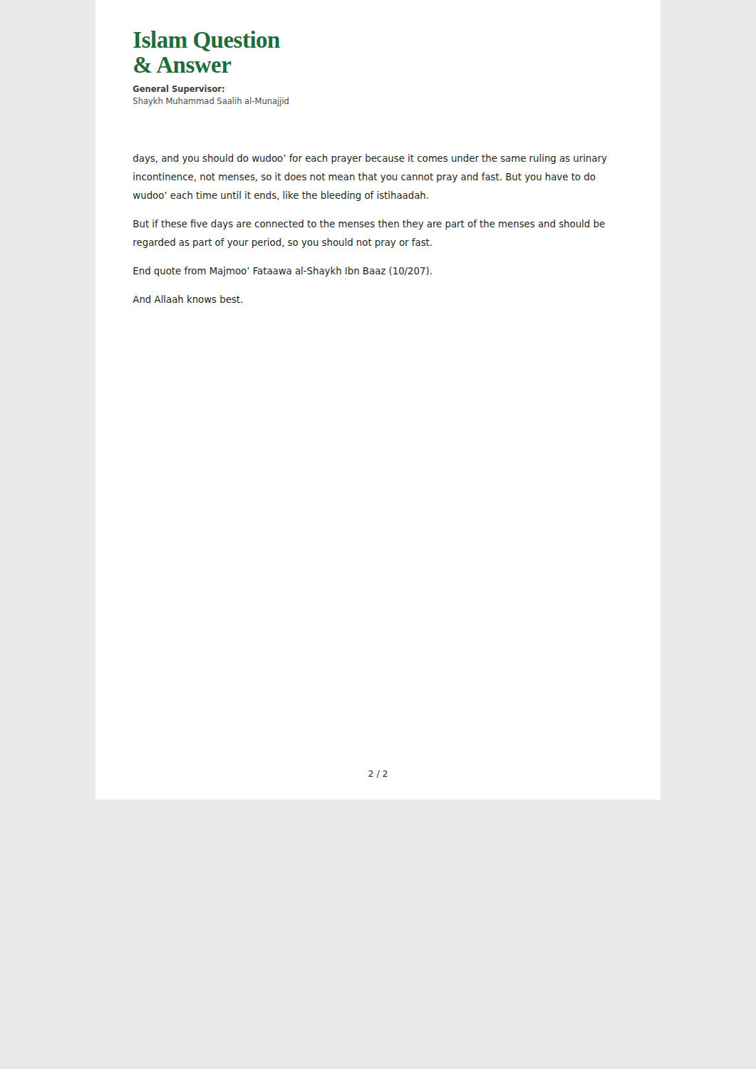Islam Question
& Answer
General Supervisor:
Shaykh Muhammad Saalih al-Munajjid
days, and you should do wudoo’ for each prayer because it comes under the same ruling as urinary incontinence, not menses, so it does not mean that you cannot pray and fast. But you have to do wudoo’ each time until it ends, like the bleeding of istihaadah.
But if these five days are connected to the menses then they are part of the menses and should be regarded as part of your period, so you should not pray or fast.
End quote from Majmoo’ Fataawa al-Shaykh Ibn Baaz (10/207).
And Allaah knows best.
2 / 2